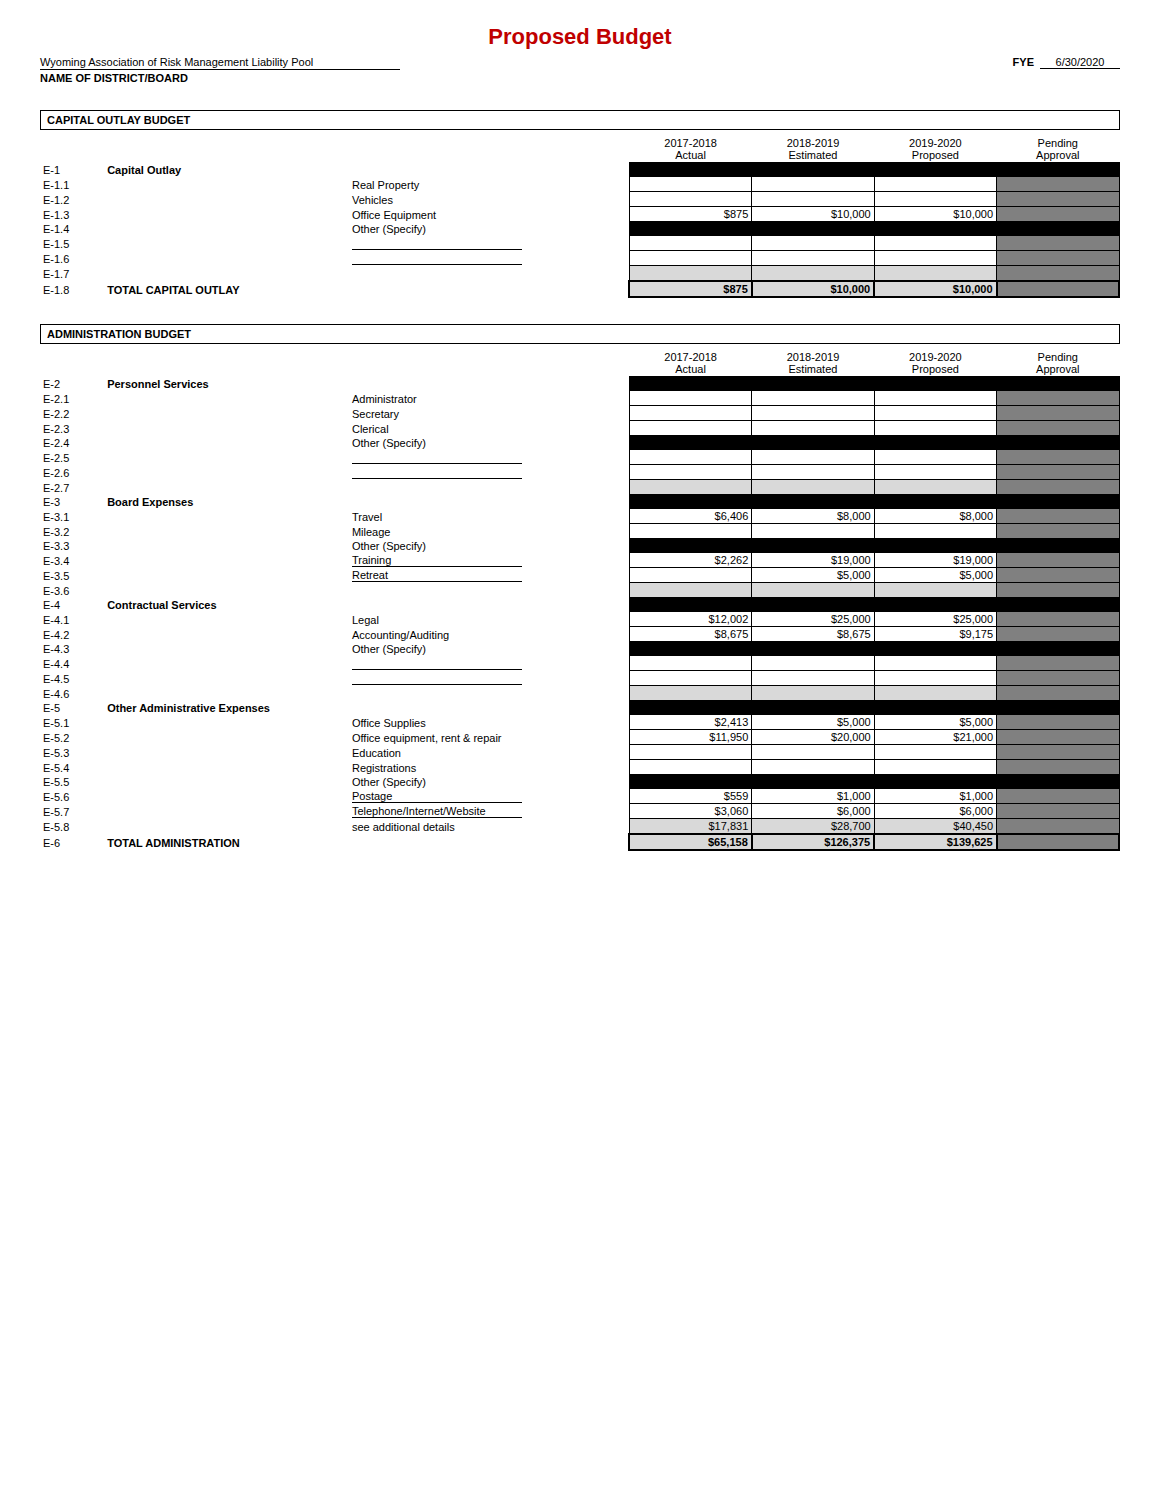Proposed Budget
Wyoming Association of Risk Management Liability Pool
NAME OF DISTRICT/BOARD
FYE 6/30/2020
CAPITAL OUTLAY BUDGET
| | | | 2017-2018 Actual | 2018-2019 Estimated | 2019-2020 Proposed | Pending Approval |
| E-1 | Capital Outlay | | | | | |
| E-1.1 | | Real Property | | | | |
| E-1.2 | | Vehicles | | | | |
| E-1.3 | | Office Equipment | $875 | $10,000 | $10,000 | $10,000 |
| E-1.4 | | Other (Specify) | | | | |
| E-1.5 | | | | | | |
| E-1.6 | | | | | | |
| E-1.7 | | | | | | |
| E-1.8 | TOTAL CAPITAL OUTLAY | | $875 | $10,000 | $10,000 | $10,000 |
ADMINISTRATION BUDGET
| | | | 2017-2018 Actual | 2018-2019 Estimated | 2019-2020 Proposed | Pending Approval |
| E-2 | Personnel Services | | | | | |
| E-2.1 | | Administrator | | | | |
| E-2.2 | | Secretary | | | | |
| E-2.3 | | Clerical | | | | |
| E-2.4 | | Other (Specify) | | | | |
| E-2.5 | | | | | | |
| E-2.6 | | | | | | |
| E-2.7 | | | | | | |
| E-3 | Board Expenses | | | | | |
| E-3.1 | | Travel | $6,406 | $8,000 | $8,000 | $8,000 |
| E-3.2 | | Mileage | | | | |
| E-3.3 | | Other (Specify) | | | | |
| E-3.4 | | Training | $2,262 | $19,000 | $19,000 | $19,000 |
| E-3.5 | | Retreat | | $5,000 | $5,000 | $5,000 |
| E-3.6 | | | | | | |
| E-4 | Contractual Services | | | | | |
| E-4.1 | | Legal | $12,002 | $25,000 | $25,000 | $25,000 |
| E-4.2 | | Accounting/Auditing | $8,675 | $8,675 | $9,175 | $9,175 |
| E-4.3 | | Other (Specify) | | | | |
| E-4.4 | | | | | | |
| E-4.5 | | | | | | |
| E-4.6 | | | | | | |
| E-5 | Other Administrative Expenses | | | | | |
| E-5.1 | | Office Supplies | $2,413 | $5,000 | $5,000 | $5,000 |
| E-5.2 | | Office equipment, rent & repair | $11,950 | $20,000 | $21,000 | $21,000 |
| E-5.3 | | Education | | | | |
| E-5.4 | | Registrations | | | | |
| E-5.5 | | Other (Specify) | | | | |
| E-5.6 | | Postage | $559 | $1,000 | $1,000 | $1,000 |
| E-5.7 | | Telephone/Internet/Website | $3,060 | $6,000 | $6,000 | $6,000 |
| E-5.8 | | see additional details | $17,831 | $28,700 | $40,450 | $40,450 |
| E-6 | TOTAL ADMINISTRATION | | $65,158 | $126,375 | $139,625 | $139,625 |